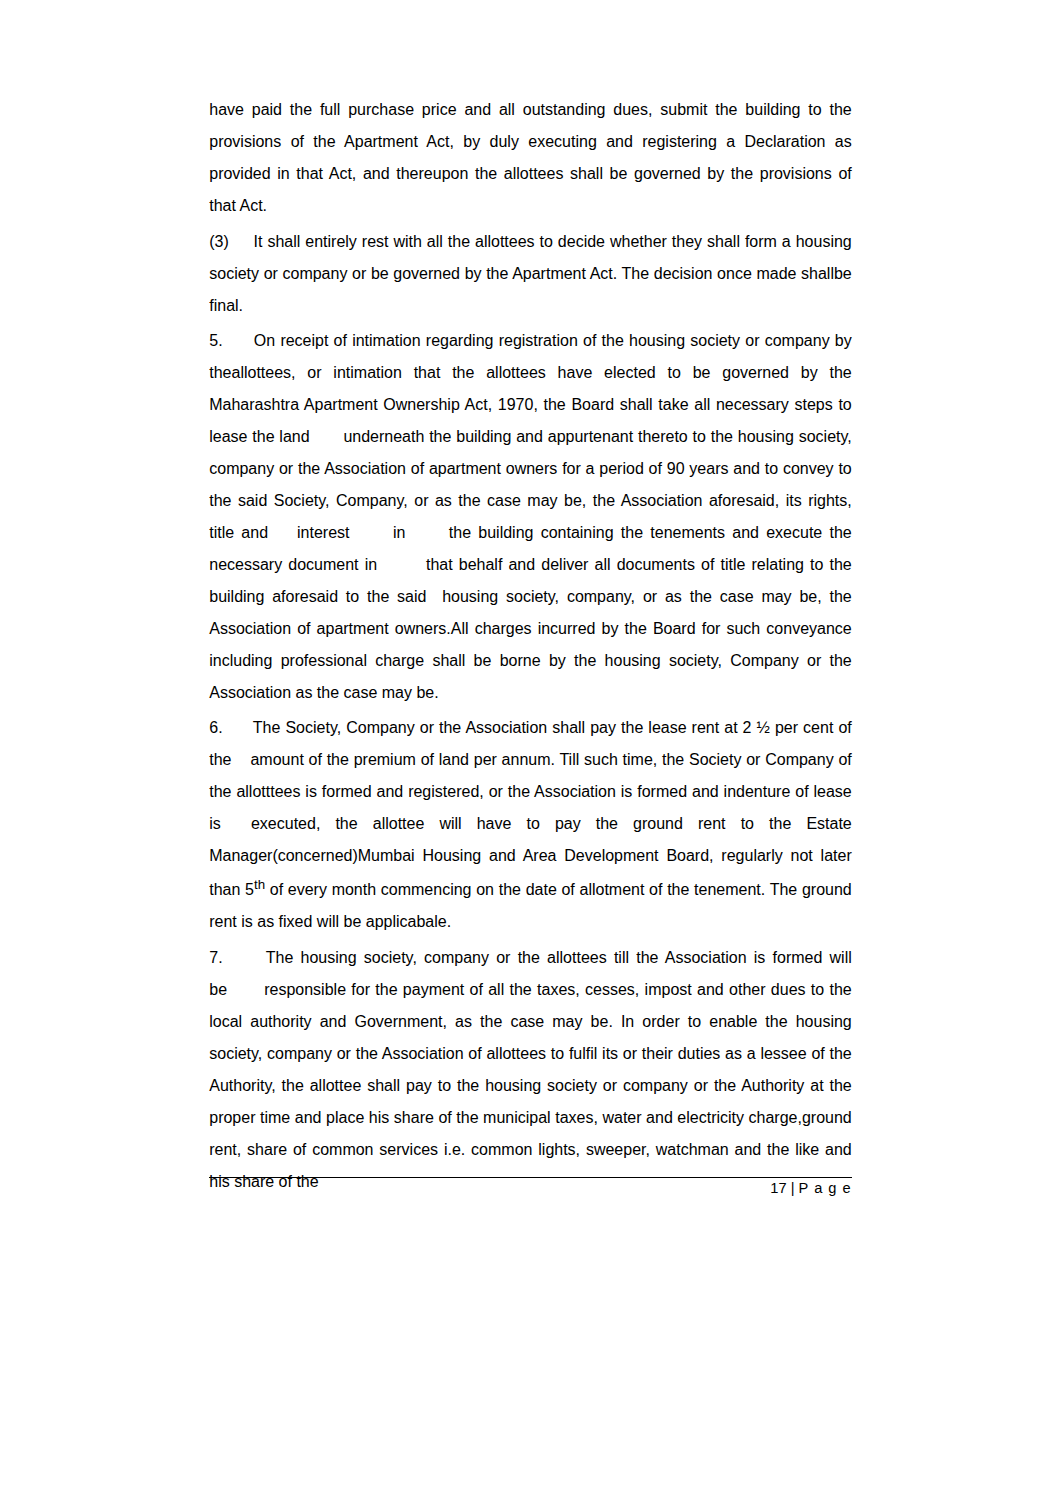have paid the full purchase price and all outstanding dues, submit the building to the provisions of the Apartment Act, by duly executing and registering a Declaration as provided in that Act, and thereupon the allottees shall be governed by the provisions of that Act.
(3) It shall entirely rest with all the allottees to decide whether they shall form a housing society or company or be governed by the Apartment Act. The decision once made shallbe final.
5. On receipt of intimation regarding registration of the housing society or company by theallottees, or intimation that the allottees have elected to be governed by the Maharashtra Apartment Ownership Act, 1970, the Board shall take all necessary steps to lease the land underneath the building and appurtenant thereto to the housing society, company or the Association of apartment owners for a period of 90 years and to convey to the said Society, Company, or as the case may be, the Association aforesaid, its rights, title and interest in the building containing the tenements and execute the necessary document in that behalf and deliver all documents of title relating to the building aforesaid to the said housing society, company, or as the case may be, the Association of apartment owners.All charges incurred by the Board for such conveyance including professional charge shall be borne by the housing society, Company or the Association as the case may be.
6. The Society, Company or the Association shall pay the lease rent at 2 ½ per cent of the amount of the premium of land per annum. Till such time, the Society or Company of the allotttees is formed and registered, or the Association is formed and indenture of lease is executed, the allottee will have to pay the ground rent to the Estate Manager(concerned)Mumbai Housing and Area Development Board, regularly not later than 5th of every month commencing on the date of allotment of the tenement. The ground rent is as fixed will be applicabale.
7. The housing society, company or the allottees till the Association is formed will be responsible for the payment of all the taxes, cesses, impost and other dues to the local authority and Government, as the case may be. In order to enable the housing society, company or the Association of allottees to fulfil its or their duties as a lessee of the Authority, the allottee shall pay to the housing society or company or the Authority at the proper time and place his share of the municipal taxes, water and electricity charge,ground rent, share of common services i.e. common lights, sweeper, watchman and the like and his share of the
17 | P a g e